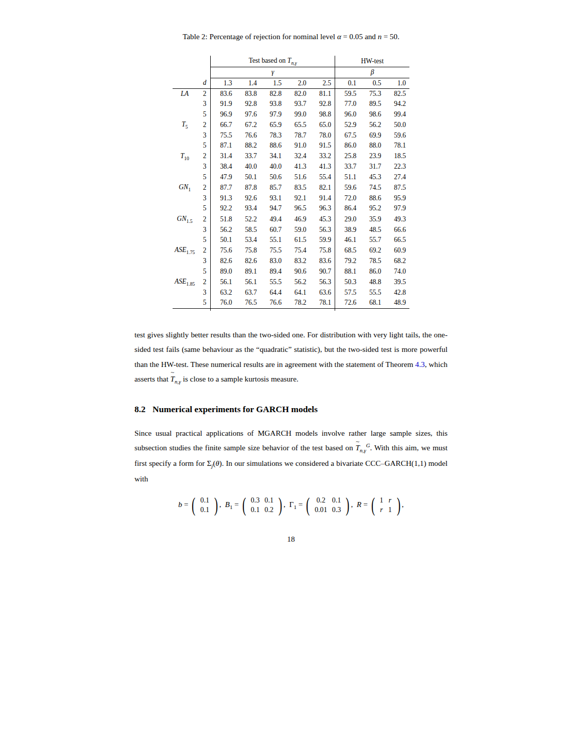Table 2: Percentage of rejection for nominal level α = 0.05 and n = 50.
| | | Test based on T n , γ | HW-test |
| | | γ | β |
| | d | 1.3 | 1.4 | 1.5 | 2.0 | 2.5 | 0.1 | 0.5 | 1.0 |
| LA | 2 | 83.6 | 83.8 | 82.8 | 82.0 | 81.1 | 59.5 | 75.3 | 82.5 |
| | 3 | 91.9 | 92.8 | 93.8 | 93.7 | 92.8 | 77.0 | 89.5 | 94.2 |
| | 5 | 96.9 | 97.6 | 97.9 | 99.0 | 98.8 | 96.0 | 98.6 | 99.4 |
| T 5 | 2 | 66.7 | 67.2 | 65.9 | 65.5 | 65.0 | 52.9 | 56.2 | 50.0 |
| | 3 | 75.5 | 76.6 | 78.3 | 78.7 | 78.0 | 67.5 | 69.9 | 59.6 |
| | 5 | 87.1 | 88.2 | 88.6 | 91.0 | 91.5 | 86.0 | 88.0 | 78.1 |
| T 10 | 2 | 31.4 | 33.7 | 34.1 | 32.4 | 33.2 | 25.8 | 23.9 | 18.5 |
| | 3 | 38.4 | 40.0 | 40.0 | 41.3 | 41.3 | 33.7 | 31.7 | 22.3 |
| | 5 | 47.9 | 50.1 | 50.6 | 51.6 | 55.4 | 51.1 | 45.3 | 27.4 |
| GN 1 | 2 | 87.7 | 87.8 | 85.7 | 83.5 | 82.1 | 59.6 | 74.5 | 87.5 |
| | 3 | 91.3 | 92.6 | 93.1 | 92.1 | 91.4 | 72.0 | 88.6 | 95.9 |
| | 5 | 92.2 | 93.4 | 94.7 | 96.5 | 96.3 | 86.4 | 95.2 | 97.9 |
| GN 1.5 | 2 | 51.8 | 52.2 | 49.4 | 46.9 | 45.3 | 29.0 | 35.9 | 49.3 |
| | 3 | 56.2 | 58.5 | 60.7 | 59.0 | 56.3 | 38.9 | 48.5 | 66.6 |
| | 5 | 50.1 | 53.4 | 55.1 | 61.5 | 59.9 | 46.1 | 55.7 | 66.5 |
| ASE 1.75 | 2 | 75.6 | 75.8 | 75.5 | 75.4 | 75.8 | 68.5 | 69.2 | 60.9 |
| | 3 | 82.6 | 82.6 | 83.0 | 83.2 | 83.6 | 79.2 | 78.5 | 68.2 |
| | 5 | 89.0 | 89.1 | 89.4 | 90.6 | 90.7 | 88.1 | 86.0 | 74.0 |
| ASE 1.85 | 2 | 56.1 | 56.1 | 55.5 | 56.2 | 56.3 | 50.3 | 48.8 | 39.5 |
| | 3 | 63.2 | 63.7 | 64.4 | 64.1 | 63.6 | 57.5 | 55.5 | 42.8 |
| | 5 | 76.0 | 76.5 | 76.6 | 78.2 | 78.1 | 72.6 | 68.1 | 48.9 |
test gives slightly better results than the two-sided one. For distribution with very light tails, the one-sided test fails (same behaviour as the “quadratic” statistic), but the two-sided test is more powerful than the HW-test. These numerical results are in agreement with the statement of Theorem 4.3, which asserts that ~Tn,γ is close to a sample kurtosis measure.
8.2 Numerical experiments for GARCH models
Since usual practical applications of MGARCH models involve rather large sample sizes, this subsection studies the finite sample size behavior of the test based on ~Tn,γG. With this aim, we must first specify a form for Σj(θ). In our simulations we considered a bivariate CCC–GARCH(1,1) model with
b = (
| 0.1 |
| 0.1 |
), B1 = (
| 0.3 | 0.1 |
| 0.1 | 0.2 |
), Γ1 = (
| 0.2 | 0.1 |
| 0.01 | 0.3 |
), R = (
| 1 | r |
| r | 1 |
),
18